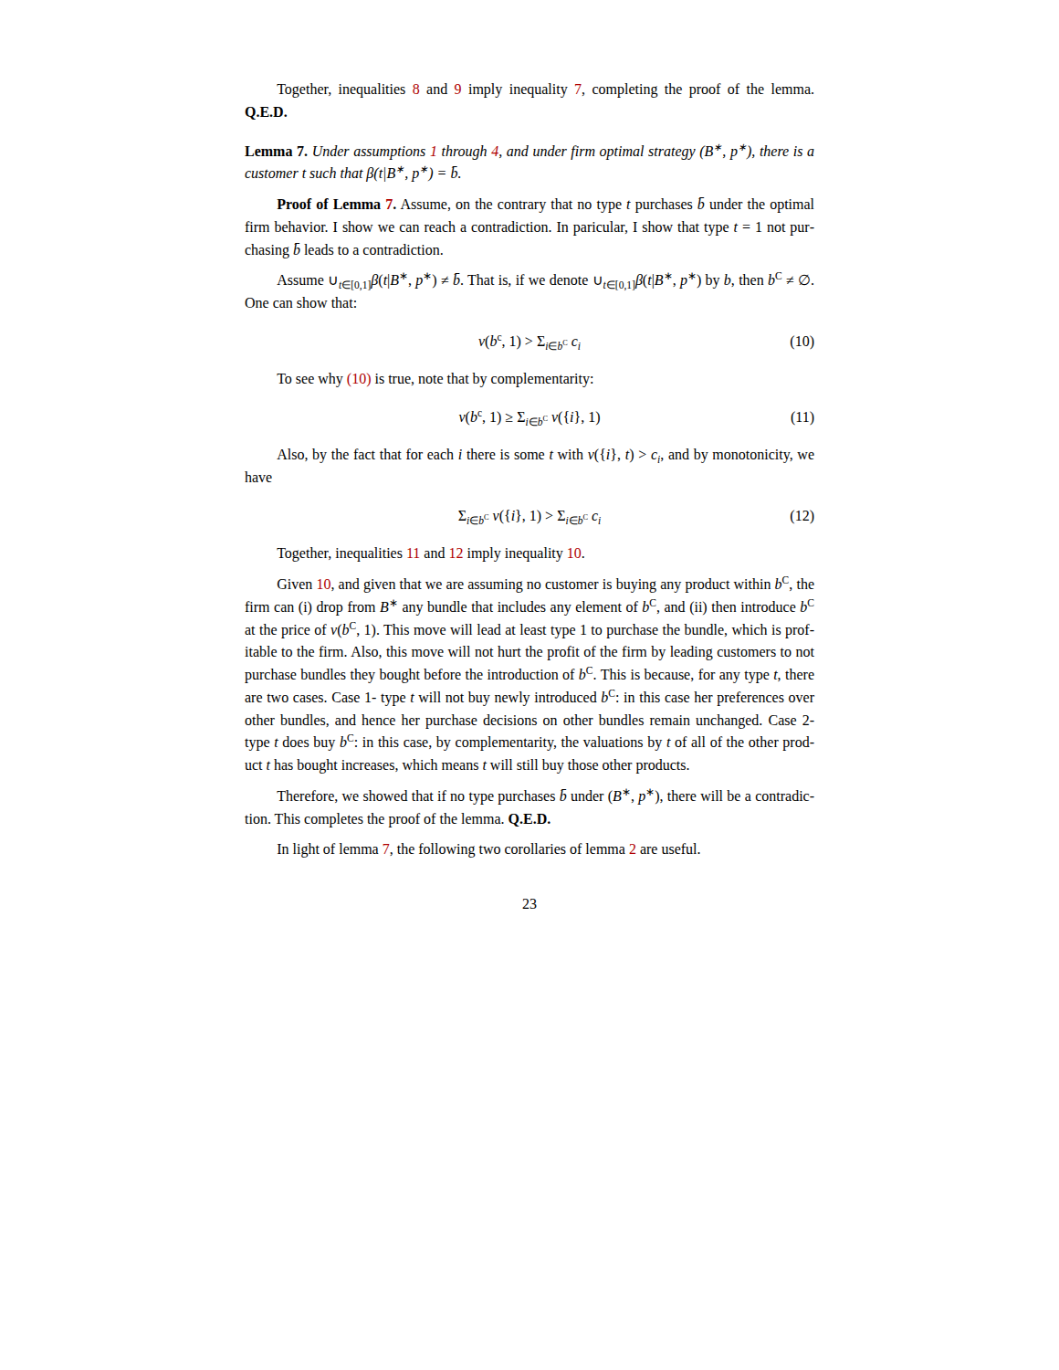Together, inequalities 8 and 9 imply inequality 7, completing the proof of the lemma. Q.E.D.
Lemma 7. Under assumptions 1 through 4, and under firm optimal strategy (B∗, p∗), there is a customer t such that β(t|B∗, p∗) = b̄.
Proof of Lemma 7. Assume, on the contrary that no type t purchases b̄ under the optimal firm behavior. I show we can reach a contradiction. In paricular, I show that type t = 1 not purchasing b̄ leads to a contradiction.
Assume ∪t∈[0,1]β(t|B∗, p∗) ≠ b̄. That is, if we denote ∪t∈[0,1]β(t|B∗, p∗) by b, then bC ≠ ∅. One can show that:
v(bc, 1) > Σi∈bC ci (10)
To see why (10) is true, note that by complementarity:
v(bc, 1) ≥ Σi∈bC v({i}, 1) (11)
Also, by the fact that for each i there is some t with v({i}, t) > ci, and by monotonicity, we have
Σi∈bC v({i}, 1) > Σi∈bC ci (12)
Together, inequalities 11 and 12 imply inequality 10.
Given 10, and given that we are assuming no customer is buying any product within bC, the firm can (i) drop from B∗ any bundle that includes any element of bC, and (ii) then introduce bC at the price of v(bC, 1). This move will lead at least type 1 to purchase the bundle, which is profitable to the firm. Also, this move will not hurt the profit of the firm by leading customers to not purchase bundles they bought before the introduction of bC. This is because, for any type t, there are two cases. Case 1- type t will not buy newly introduced bC: in this case her preferences over other bundles, and hence her purchase decisions on other bundles remain unchanged. Case 2- type t does buy bC: in this case, by complementarity, the valuations by t of all of the other product t has bought increases, which means t will still buy those other products.
Therefore, we showed that if no type purchases b̄ under (B∗, p∗), there will be a contradiction. This completes the proof of the lemma. Q.E.D.
In light of lemma 7, the following two corollaries of lemma 2 are useful.
23